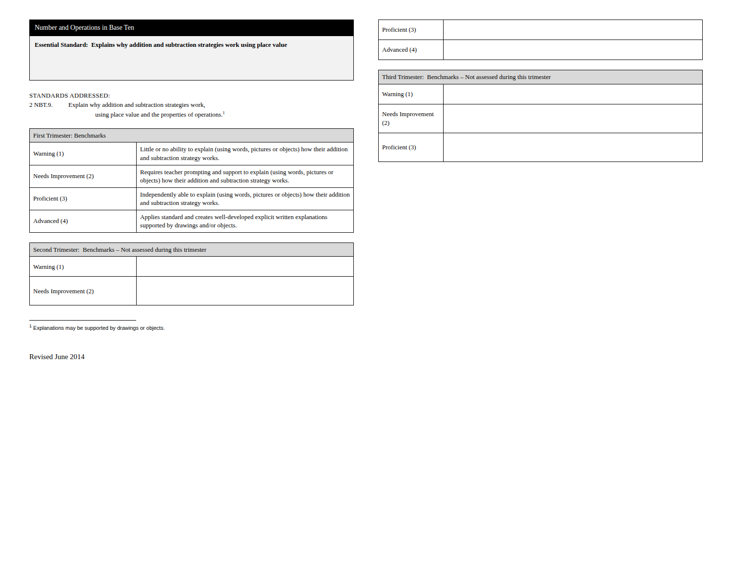Number and Operations in Base Ten
Essential Standard: Explains why addition and subtraction strategies work using place value
STANDARDS ADDRESSED:
2 NBT.9.
Explain why addition and subtraction strategies work, using place value and the properties of operations.1
| First Trimester: Benchmarks |
| Warning (1) | Little or no ability to explain (using words, pictures or objects) how their addition and subtraction strategy works. |
| Needs Improvement (2) | Requires teacher prompting and support to explain (using words, pictures or objects) how their addition and subtraction strategy works. |
| Proficient (3) | Independently able to explain (using words, pictures or objects) how their addition and subtraction strategy works. |
| Advanced (4) | Applies standard and creates well-developed explicit written explanations supported by drawings and/or objects. |
| Second Trimester: Benchmarks – Not assessed during this trimester |
| Warning (1) | |
| Needs Improvement (2) | |
1 Explanations may be supported by drawings or objects.
Revised June 2014
| Proficient (3) | |
| Advanced (4) | |
| Third Trimester: Benchmarks – Not assessed during this trimester |
| Warning (1) | |
| Needs Improvement (2) | |
| Proficient (3) | |